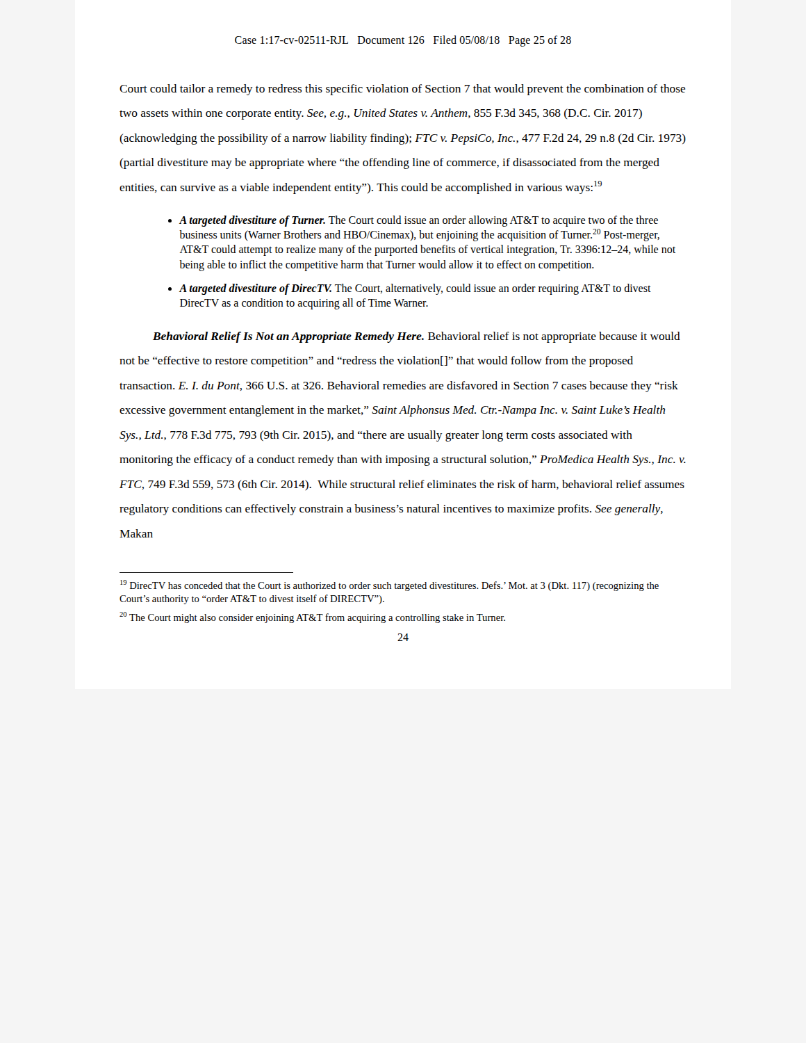Case 1:17-cv-02511-RJL Document 126 Filed 05/08/18 Page 25 of 28
Court could tailor a remedy to redress this specific violation of Section 7 that would prevent the combination of those two assets within one corporate entity. See, e.g., United States v. Anthem, 855 F.3d 345, 368 (D.C. Cir. 2017) (acknowledging the possibility of a narrow liability finding); FTC v. PepsiCo, Inc., 477 F.2d 24, 29 n.8 (2d Cir. 1973) (partial divestiture may be appropriate where “the offending line of commerce, if disassociated from the merged entities, can survive as a viable independent entity”). This could be accomplished in various ways:19
A targeted divestiture of Turner. The Court could issue an order allowing AT&T to acquire two of the three business units (Warner Brothers and HBO/Cinemax), but enjoining the acquisition of Turner.20 Post-merger, AT&T could attempt to realize many of the purported benefits of vertical integration, Tr. 3396:12–24, while not being able to inflict the competitive harm that Turner would allow it to effect on competition.
A targeted divestiture of DirecTV. The Court, alternatively, could issue an order requiring AT&T to divest DirecTV as a condition to acquiring all of Time Warner.
Behavioral Relief Is Not an Appropriate Remedy Here. Behavioral relief is not appropriate because it would not be “effective to restore competition” and “redress the violation[]” that would follow from the proposed transaction. E. I. du Pont, 366 U.S. at 326. Behavioral remedies are disfavored in Section 7 cases because they “risk excessive government entanglement in the market,” Saint Alphonsus Med. Ctr.-Nampa Inc. v. Saint Luke’s Health Sys., Ltd., 778 F.3d 775, 793 (9th Cir. 2015), and “there are usually greater long term costs associated with monitoring the efficacy of a conduct remedy than with imposing a structural solution,” ProMedica Health Sys., Inc. v. FTC, 749 F.3d 559, 573 (6th Cir. 2014). While structural relief eliminates the risk of harm, behavioral relief assumes regulatory conditions can effectively constrain a business’s natural incentives to maximize profits. See generally, Makan
19 DirecTV has conceded that the Court is authorized to order such targeted divestitures. Defs.’ Mot. at 3 (Dkt. 117) (recognizing the Court’s authority to “order AT&T to divest itself of DIRECTV”).
20 The Court might also consider enjoining AT&T from acquiring a controlling stake in Turner.
24